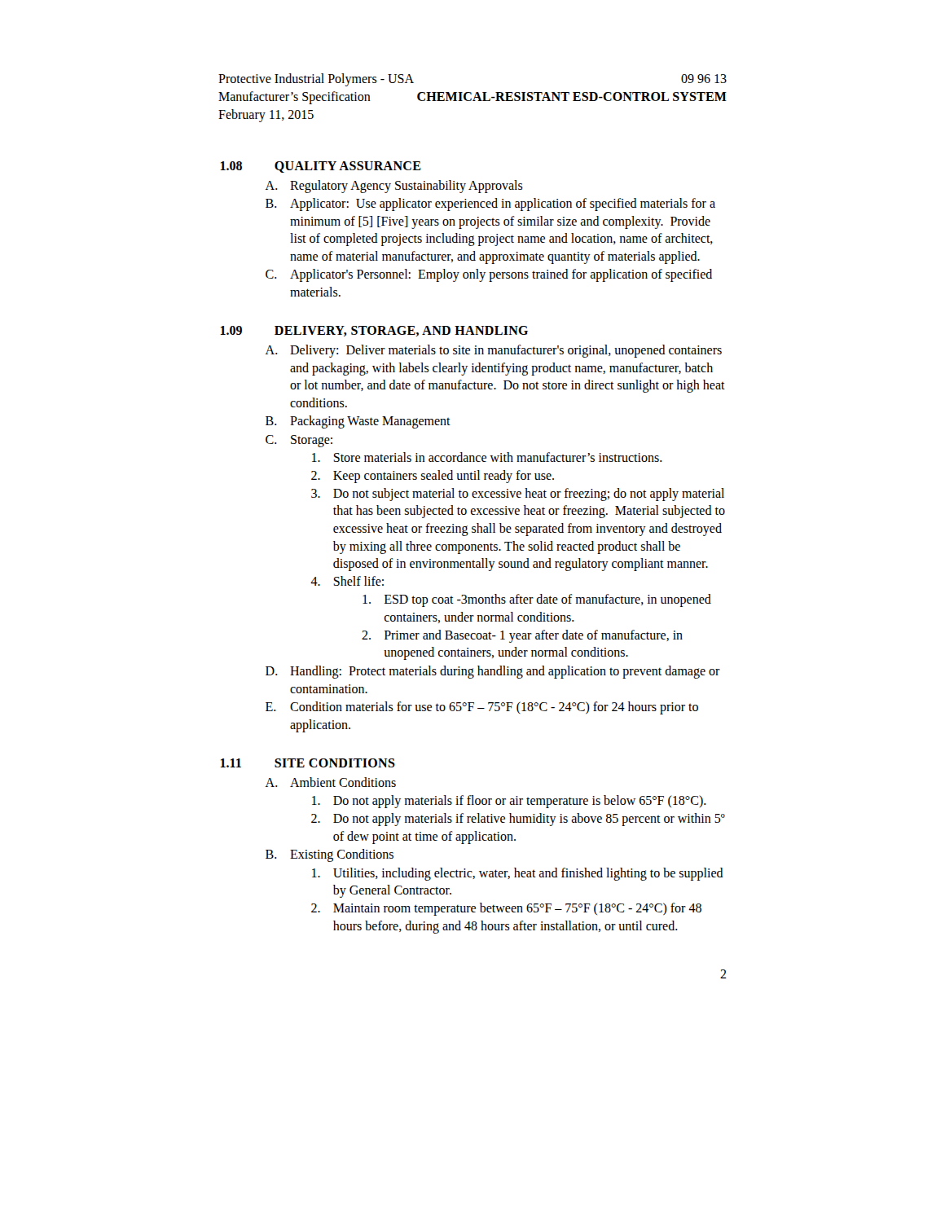Protective Industrial Polymers - USA
09 96 13
Manufacturer’s Specification
CHEMICAL-RESISTANT ESD-CONTROL SYSTEM
February 11, 2015
1.08 QUALITY ASSURANCE
A. Regulatory Agency Sustainability Approvals
B. Applicator: Use applicator experienced in application of specified materials for a minimum of [5] [Five] years on projects of similar size and complexity. Provide list of completed projects including project name and location, name of architect, name of material manufacturer, and approximate quantity of materials applied.
C. Applicator's Personnel: Employ only persons trained for application of specified materials.
1.09 DELIVERY, STORAGE, AND HANDLING
A. Delivery: Deliver materials to site in manufacturer's original, unopened containers and packaging, with labels clearly identifying product name, manufacturer, batch or lot number, and date of manufacture. Do not store in direct sunlight or high heat conditions.
B. Packaging Waste Management
C. Storage:
1. Store materials in accordance with manufacturer’s instructions.
2. Keep containers sealed until ready for use.
3. Do not subject material to excessive heat or freezing; do not apply material that has been subjected to excessive heat or freezing. Material subjected to excessive heat or freezing shall be separated from inventory and destroyed by mixing all three components. The solid reacted product shall be disposed of in environmentally sound and regulatory compliant manner.
4. Shelf life:
1. ESD top coat -3months after date of manufacture, in unopened containers, under normal conditions.
2. Primer and Basecoat- 1 year after date of manufacture, in unopened containers, under normal conditions.
D. Handling: Protect materials during handling and application to prevent damage or contamination.
E. Condition materials for use to 65°F – 75°F (18°C - 24°C) for 24 hours prior to application.
1.11 SITE CONDITIONS
A. Ambient Conditions
1. Do not apply materials if floor or air temperature is below 65°F (18°C).
2. Do not apply materials if relative humidity is above 85 percent or within 5º of dew point at time of application.
B. Existing Conditions
1. Utilities, including electric, water, heat and finished lighting to be supplied by General Contractor.
2. Maintain room temperature between 65°F – 75°F (18°C - 24°C) for 48 hours before, during and 48 hours after installation, or until cured.
2